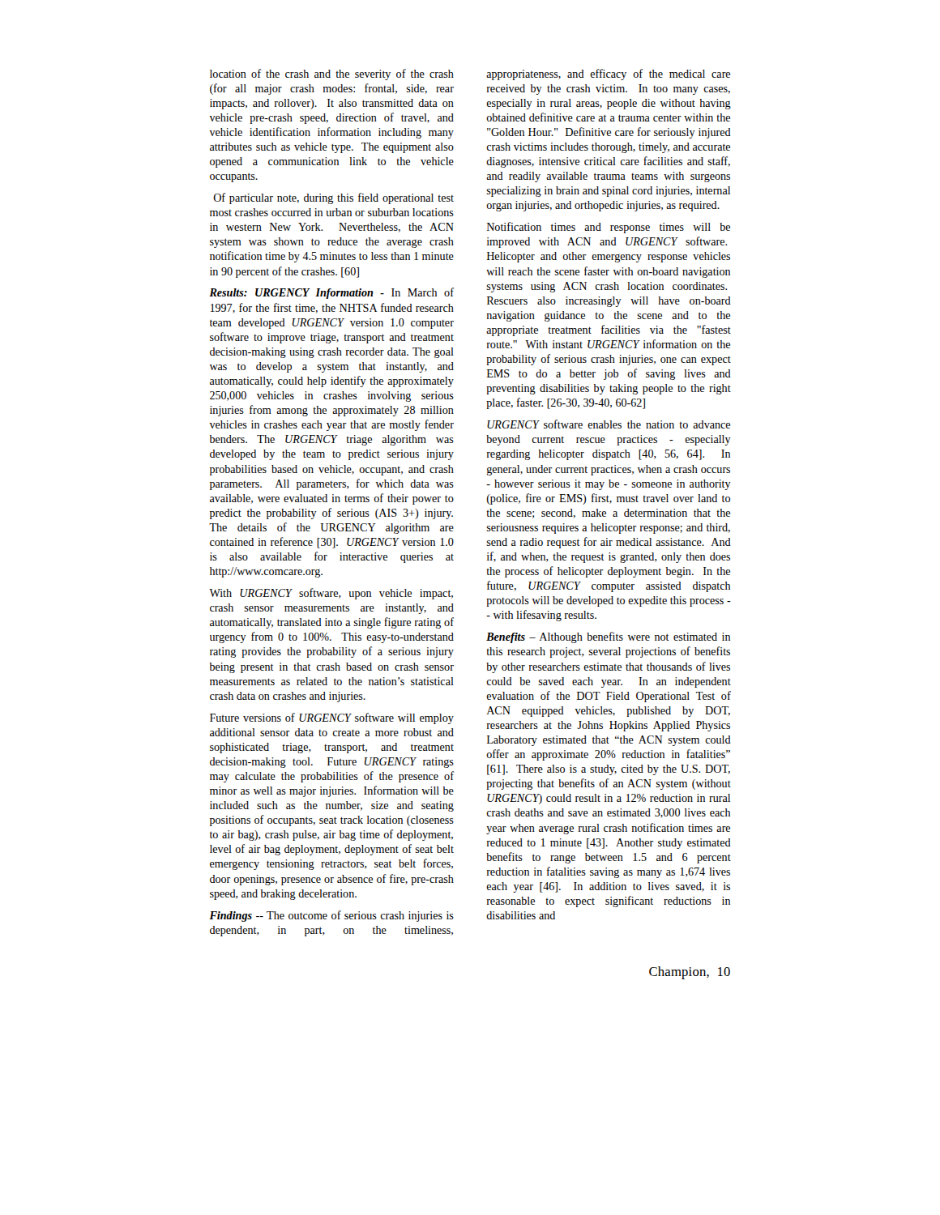location of the crash and the severity of the crash (for all major crash modes: frontal, side, rear impacts, and rollover). It also transmitted data on vehicle pre-crash speed, direction of travel, and vehicle identification information including many attributes such as vehicle type. The equipment also opened a communication link to the vehicle occupants.
Of particular note, during this field operational test most crashes occurred in urban or suburban locations in western New York. Nevertheless, the ACN system was shown to reduce the average crash notification time by 4.5 minutes to less than 1 minute in 90 percent of the crashes. [60]
Results: URGENCY Information - In March of 1997, for the first time, the NHTSA funded research team developed URGENCY version 1.0 computer software to improve triage, transport and treatment decision-making using crash recorder data. The goal was to develop a system that instantly, and automatically, could help identify the approximately 250,000 vehicles in crashes involving serious injuries from among the approximately 28 million vehicles in crashes each year that are mostly fender benders. The URGENCY triage algorithm was developed by the team to predict serious injury probabilities based on vehicle, occupant, and crash parameters. All parameters, for which data was available, were evaluated in terms of their power to predict the probability of serious (AIS 3+) injury. The details of the URGENCY algorithm are contained in reference [30]. URGENCY version 1.0 is also available for interactive queries at http://www.comcare.org.
With URGENCY software, upon vehicle impact, crash sensor measurements are instantly, and automatically, translated into a single figure rating of urgency from 0 to 100%. This easy-to-understand rating provides the probability of a serious injury being present in that crash based on crash sensor measurements as related to the nation’s statistical crash data on crashes and injuries.
Future versions of URGENCY software will employ additional sensor data to create a more robust and sophisticated triage, transport, and treatment decision-making tool. Future URGENCY ratings may calculate the probabilities of the presence of minor as well as major injuries. Information will be included such as the number, size and seating positions of occupants, seat track location (closeness to air bag), crash pulse, air bag time of deployment, level of air bag deployment, deployment of seat belt emergency tensioning retractors, seat belt forces, door openings, presence or absence of fire, pre-crash speed, and braking deceleration.
Findings -- The outcome of serious crash injuries is dependent, in part, on the timeliness, appropriateness, and efficacy of the medical care received by the crash victim. In too many cases, especially in rural areas, people die without having obtained definitive care at a trauma center within the "Golden Hour." Definitive care for seriously injured crash victims includes thorough, timely, and accurate diagnoses, intensive critical care facilities and staff, and readily available trauma teams with surgeons specializing in brain and spinal cord injuries, internal organ injuries, and orthopedic injuries, as required.
Notification times and response times will be improved with ACN and URGENCY software. Helicopter and other emergency response vehicles will reach the scene faster with on-board navigation systems using ACN crash location coordinates. Rescuers also increasingly will have on-board navigation guidance to the scene and to the appropriate treatment facilities via the "fastest route." With instant URGENCY information on the probability of serious crash injuries, one can expect EMS to do a better job of saving lives and preventing disabilities by taking people to the right place, faster. [26-30, 39-40, 60-62]
URGENCY software enables the nation to advance beyond current rescue practices - especially regarding helicopter dispatch [40, 56, 64]. In general, under current practices, when a crash occurs - however serious it may be - someone in authority (police, fire or EMS) first, must travel over land to the scene; second, make a determination that the seriousness requires a helicopter response; and third, send a radio request for air medical assistance. And if, and when, the request is granted, only then does the process of helicopter deployment begin. In the future, URGENCY computer assisted dispatch protocols will be developed to expedite this process -- with lifesaving results.
Benefits – Although benefits were not estimated in this research project, several projections of benefits by other researchers estimate that thousands of lives could be saved each year. In an independent evaluation of the DOT Field Operational Test of ACN equipped vehicles, published by DOT, researchers at the Johns Hopkins Applied Physics Laboratory estimated that “the ACN system could offer an approximate 20% reduction in fatalities” [61]. There also is a study, cited by the U.S. DOT, projecting that benefits of an ACN system (without URGENCY) could result in a 12% reduction in rural crash deaths and save an estimated 3,000 lives each year when average rural crash notification times are reduced to 1 minute [43]. Another study estimated benefits to range between 1.5 and 6 percent reduction in fatalities saving as many as 1,674 lives each year [46]. In addition to lives saved, it is reasonable to expect significant reductions in disabilities and
Champion, 10